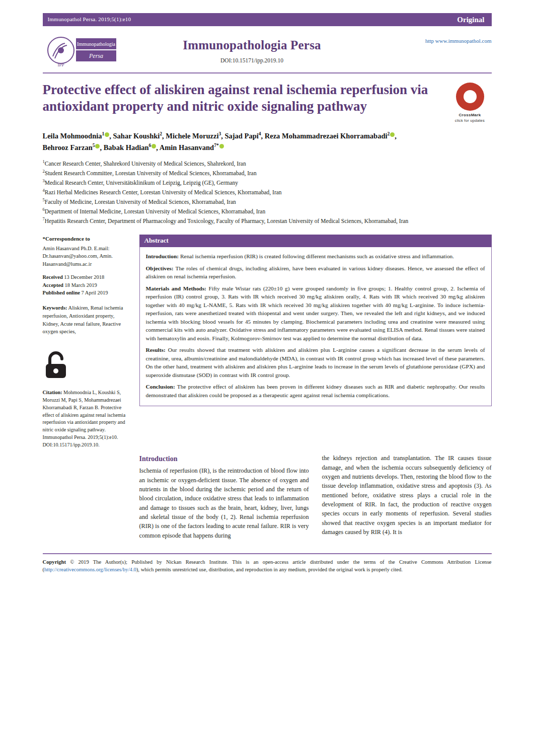Immunopathol Persa. 2019;5(1):e10
Original
IPP Immunopathologia Persa
Immunopathologia Persa
DOI:10.15171/ipp.2019.10
http www.immunopathol.com
Protective effect of aliskiren against renal ischemia reperfusion via antioxidant property and nitric oxide signaling pathway
CrossMarkclick for updates
Leila Mohmoodnia1 , Sahar Koushki2, Michele Moruzzi3, Sajad Papi4, Reza Mohammadrezaei Khorramabadi2 ,
Behrooz Farzan5 , Babak Hadian6 , Amin Hasanvand7*
1Cancer Research Center, Shahrekord University of Medical Sciences, Shahrekord, Iran
2Student Research Committee, Lorestan University of Medical Sciences, Khorramabad, Iran
3Medical Research Center, Universitätsklinikum of Leipzig, Leipzig (GE), Germany
4Razi Herbal Medicines Research Center, Lorestan University of Medical Sciences, Khorramabad, Iran
5Faculty of Medicine, Lorestan University of Medical Sciences, Khorramabad, Iran
6Department of Internal Medicine, Lorestan University of Medical Sciences, Khorramabad, Iran
7Hepatitis Research Center, Department of Pharmacology and Toxicology, Faculty of Pharmacy, Lorestan University of Medical Sciences, Khorramabad, Iran
*Correspondence to
Amin Hasanvand Ph.D. E.mail:
Dr.hasanvan@yahoo.com, Amin.
Hasanvand@lums.ac.ir
Received 13 December 2018
Accepted 18 March 2019
Published online 7 April 2019
Keywords: Aliskiren, Renal ischemia reperfusion, Antioxidant property, Kidney, Acute renal failure, Reactive oxygen species,
Citation: Mohmoodnia L, Koushki S, Moruzzi M, Papi S, Mohammadrezaei Khorramabadi R, Farzan B. Protective effect of aliskiren against renal ischemia reperfusion via antioxidant property and nitric oxide signaling pathway. Immunopathol Persa. 2019;5(1):e10. DOI:10.15171/ipp.2019.10.
Abstract
Introduction: Renal ischemia reperfusion (RIR) is created following different mechanisms such as oxidative stress and inflammation.
Objectives: The roles of chemical drugs, including aliskiren, have been evaluated in various kidney diseases. Hence, we assessed the effect of aliskiren on renal ischemia reperfusion.
Materials and Methods: Fifty male Wistar rats (220±10 g) were grouped randomly in five groups; 1. Healthy control group, 2. Ischemia of reperfusion (IR) control group, 3. Rats with IR which received 30 mg/kg aliskiren orally, 4. Rats with IR which received 30 mg/kg aliskiren together with 40 mg/kg L-NAME, 5. Rats with IR which received 30 mg/kg aliskiren together with 40 mg/kg L-arginine. To induce ischemia-reperfusion, rats were anesthetized treated with thiopental and went under surgery. Then, we revealed the left and right kidneys, and we induced ischemia with blocking blood vessels for 45 minutes by clamping. Biochemical parameters including urea and creatinine were measured using commercial kits with auto analyzer. Oxidative stress and inflammatory parameters were evaluated using ELISA method. Renal tissues were stained with hematoxylin and eosin. Finally, Kolmogorov-Smirnov test was applied to determine the normal distribution of data.
Results: Our results showed that treatment with aliskiren and aliskiren plus L-arginine causes a significant decrease in the serum levels of creatinine, urea, albumin/creatinine and malondialdehyde (MDA), in contrast with IR control group which has increased level of these parameters. On the other hand, treatment with aliskiren and aliskiren plus L-arginine leads to increase in the serum levels of glutathione peroxidase (GPX) and superoxide dismutase (SOD) in contrast with IR control group.
Conclusion: The protective effect of aliskiren has been proven in different kidney diseases such as RIR and diabetic nephropathy. Our results demonstrated that aliskiren could be proposed as a therapeutic agent against renal ischemia complications.
Introduction
Ischemia of reperfusion (IR), is the reintroduction of blood flow into an ischemic or oxygen-deficient tissue. The absence of oxygen and nutrients in the blood during the ischemic period and the return of blood circulation, induce oxidative stress that leads to inflammation and damage to tissues such as the brain, heart, kidney, liver, lungs and skeletal tissue of the body (1, 2). Renal ischemia reperfusion (RIR) is one of the factors leading to acute renal failure. RIR is very common episode that happens during
the kidneys rejection and transplantation. The IR causes tissue damage, and when the ischemia occurs subsequently deficiency of oxygen and nutrients develops. Then, restoring the blood flow to the tissue develop inflammation, oxidative stress and apoptosis (3). As mentioned before, oxidative stress plays a crucial role in the development of RIR. In fact, the production of reactive oxygen species occurs in early moments of reperfusion. Several studies showed that reactive oxygen species is an important mediator for damages caused by RIR (4). It is
Copyright © 2019 The Author(s); Published by Nickan Research Institute. This is an open-access article distributed under the terms of the Creative Commons Attribution License (http://creativecommons.org/licenses/by/4.0), which permits unrestricted use, distribution, and reproduction in any medium, provided the original work is properly cited.